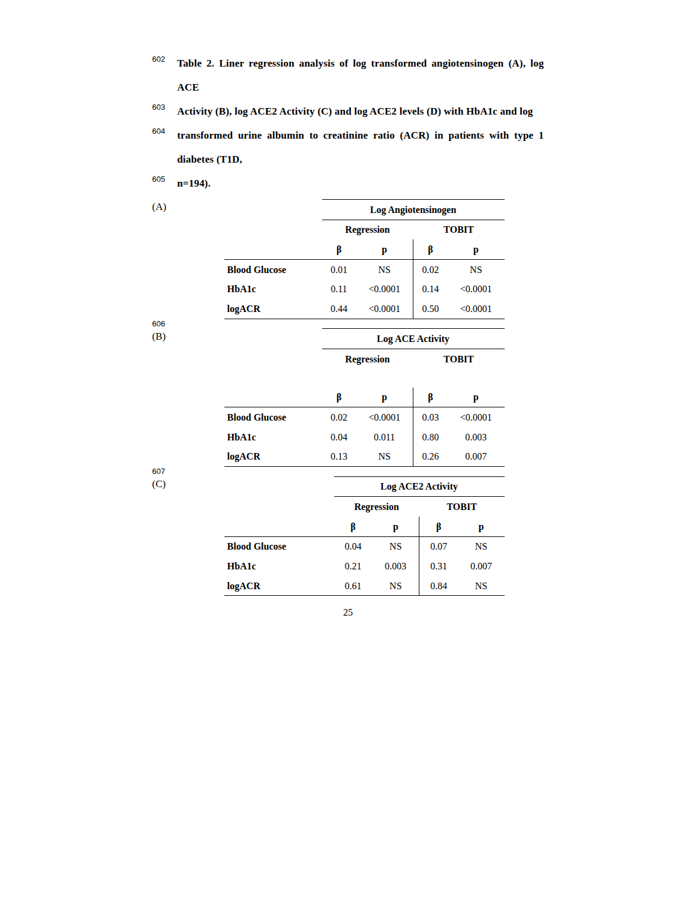602
Table 2. Liner regression analysis of log transformed angiotensinogen (A), log ACE
603
Activity (B), log ACE2 Activity (C) and log ACE2 levels (D) with HbA1c and log
604
transformed urine albumin to creatinine ratio (ACR) in patients with type 1 diabetes (T1D,
605
n=194).
(A)
| | Log Angiotensinogen |
| | Regression | TOBIT |
| | β | p | β | p |
| Blood Glucose | 0.01 | NS | 0.02 | NS |
| HbA1c | 0.11 | <0.0001 | 0.14 | <0.0001 |
| logACR | 0.44 | <0.0001 | 0.50 | <0.0001 |
606
(B)
| | Log ACE Activity |
| | Regression | TOBIT |
| | β | p | β | p |
| Blood Glucose | 0.02 | <0.0001 | 0.03 | <0.0001 |
| HbA1c | 0.04 | 0.011 | 0.80 | 0.003 |
| logACR | 0.13 | NS | 0.26 | 0.007 |
607
(C)
| | Log ACE2 Activity |
| | Regression | TOBIT |
| | β | p | β | p |
| Blood Glucose | 0.04 | NS | 0.07 | NS |
| HbA1c | 0.21 | 0.003 | 0.31 | 0.007 |
| logACR | 0.61 | NS | 0.84 | NS |
25